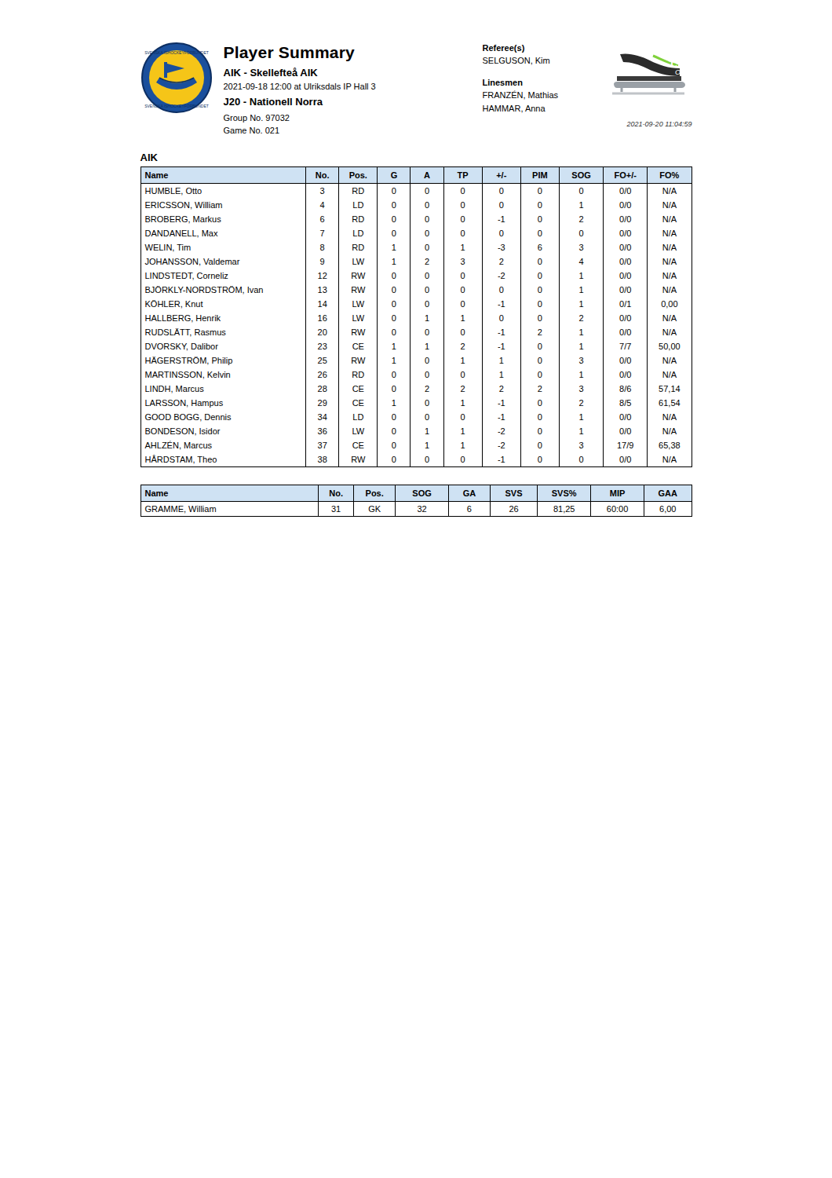SVENSKA ISHOCKEYFÖRBUNDET SVENSKA ISHOCKEYFÖRBUNDET
Player Summary
AIK - Skellefteå AIK
2021-09-18 12:00 at Ulriksdals IP Hall 3
J20 - Nationell Norra
Group No. 97032
Game No. 021
Referee(s)
SELGUSON, Kim
Linesmen
FRANZÉN, Mathias
HAMMAR, Anna
TSMOVR
2021-09-20 11:04:59
AIK
| Name | No. | Pos. | G | A | TP | +/- | PIM | SOG | FO+/- | FO% |
| --- | --- | --- | --- | --- | --- | --- | --- | --- | --- | --- |
| HUMBLE, Otto | 3 | RD | 0 | 0 | 0 | 0 | 0 | 0 | 0/0 | N/A |
| ERICSSON, William | 4 | LD | 0 | 0 | 0 | 0 | 0 | 1 | 0/0 | N/A |
| BROBERG, Markus | 6 | RD | 0 | 0 | 0 | -1 | 0 | 2 | 0/0 | N/A |
| DANDANELL, Max | 7 | LD | 0 | 0 | 0 | 0 | 0 | 0 | 0/0 | N/A |
| WELIN, Tim | 8 | RD | 1 | 0 | 1 | -3 | 6 | 3 | 0/0 | N/A |
| JOHANSSON, Valdemar | 9 | LW | 1 | 2 | 3 | 2 | 0 | 4 | 0/0 | N/A |
| LINDSTEDT, Corneliz | 12 | RW | 0 | 0 | 0 | -2 | 0 | 1 | 0/0 | N/A |
| BJÖRKLY-NORDSTRÖM, Ivan | 13 | RW | 0 | 0 | 0 | 0 | 0 | 1 | 0/0 | N/A |
| KÖHLER, Knut | 14 | LW | 0 | 0 | 0 | -1 | 0 | 1 | 0/1 | 0,00 |
| HALLBERG, Henrik | 16 | LW | 0 | 1 | 1 | 0 | 0 | 2 | 0/0 | N/A |
| RUDSLÄTT, Rasmus | 20 | RW | 0 | 0 | 0 | -1 | 2 | 1 | 0/0 | N/A |
| DVORSKY, Dalibor | 23 | CE | 1 | 1 | 2 | -1 | 0 | 1 | 7/7 | 50,00 |
| HÄGERSTRÖM, Philip | 25 | RW | 1 | 0 | 1 | 1 | 0 | 3 | 0/0 | N/A |
| MARTINSSON, Kelvin | 26 | RD | 0 | 0 | 0 | 1 | 0 | 1 | 0/0 | N/A |
| LINDH, Marcus | 28 | CE | 0 | 2 | 2 | 2 | 2 | 3 | 8/6 | 57,14 |
| LARSSON, Hampus | 29 | CE | 1 | 0 | 1 | -1 | 0 | 2 | 8/5 | 61,54 |
| GOOD BOGG, Dennis | 34 | LD | 0 | 0 | 0 | -1 | 0 | 1 | 0/0 | N/A |
| BONDESON, Isidor | 36 | LW | 0 | 1 | 1 | -2 | 0 | 1 | 0/0 | N/A |
| AHLZÉN, Marcus | 37 | CE | 0 | 1 | 1 | -2 | 0 | 3 | 17/9 | 65,38 |
| HÅRDSTAM, Theo | 38 | RW | 0 | 0 | 0 | -1 | 0 | 0 | 0/0 | N/A |
| Name | No. | Pos. | SOG | GA | SVS | SVS% | MIP | GAA |
| --- | --- | --- | --- | --- | --- | --- | --- | --- |
| GRAMME, William | 31 | GK | 32 | 6 | 26 | 81,25 | 60:00 | 6,00 |